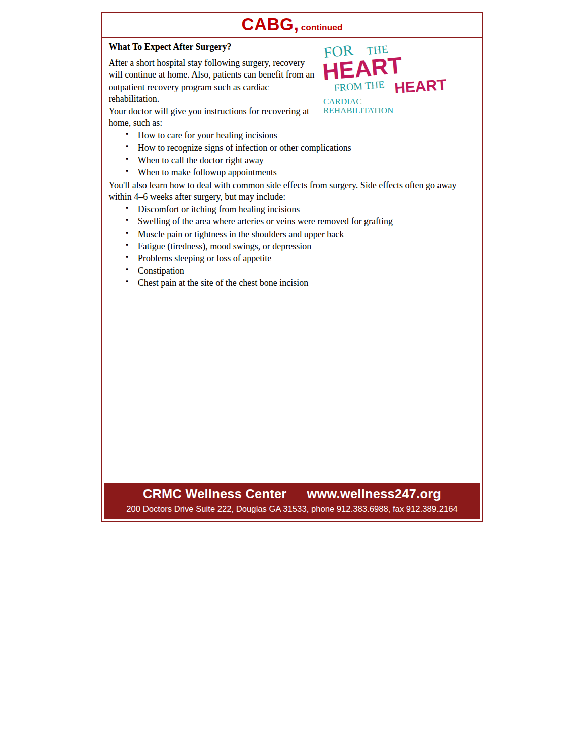CABG, continued
FOR THE HEART FROM THE HEART CARDIAC REHABILITATION
What To Expect After Surgery?
After a short hospital stay following surgery, recovery will continue at home. Also, patients can benefit from an
outpatient recovery program such as cardiac rehabilitation.
Your doctor will give you instructions for recovering at home, such as:
How to care for your healing incisions
How to recognize signs of infection or other complications
When to call the doctor right away
When to make followup appointments
You'll also learn how to deal with common side effects from surgery. Side effects often go away within 4–6 weeks after surgery, but may include:
Discomfort or itching from healing incisions
Swelling of the area where arteries or veins were removed for grafting
Muscle pain or tightness in the shoulders and upper back
Fatigue (tiredness), mood swings, or depression
Problems sleeping or loss of appetite
Constipation
Chest pain at the site of the chest bone incision
CRMC Wellness Center www.wellness247.org
200 Doctors Drive Suite 222, Douglas GA 31533, phone 912.383.6988, fax 912.389.2164